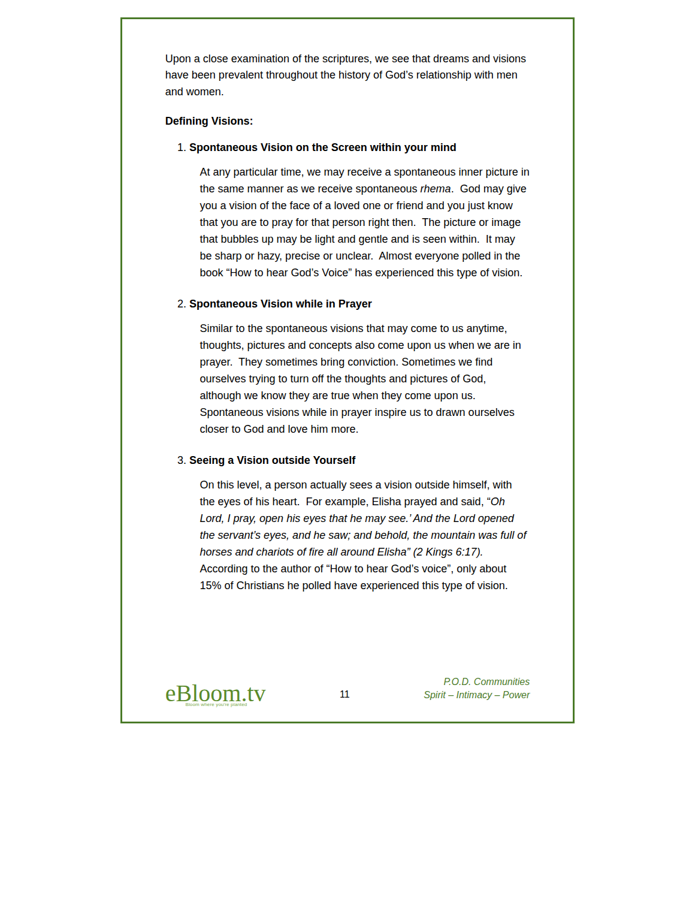Upon a close examination of the scriptures, we see that dreams and visions have been prevalent throughout the history of God’s relationship with men and women.
Defining Visions:
Spontaneous Vision on the Screen within your mind
At any particular time, we may receive a spontaneous inner picture in the same manner as we receive spontaneous rhema. God may give you a vision of the face of a loved one or friend and you just know that you are to pray for that person right then. The picture or image that bubbles up may be light and gentle and is seen within. It may be sharp or hazy, precise or unclear. Almost everyone polled in the book “How to hear God’s Voice” has experienced this type of vision.
Spontaneous Vision while in Prayer
Similar to the spontaneous visions that may come to us anytime, thoughts, pictures and concepts also come upon us when we are in prayer. They sometimes bring conviction. Sometimes we find ourselves trying to turn off the thoughts and pictures of God, although we know they are true when they come upon us. Spontaneous visions while in prayer inspire us to drawn ourselves closer to God and love him more.
Seeing a Vision outside Yourself
On this level, a person actually sees a vision outside himself, with the eyes of his heart. For example, Elisha prayed and said, “Oh Lord, I pray, open his eyes that he may see.’ And the Lord opened the servant’s eyes, and he saw; and behold, the mountain was full of horses and chariots of fire all around Elisha” (2 Kings 6:17). According to the author of “How to hear God’s voice”, only about 15% of Christians he polled have experienced this type of vision.
e Bloom.tv
Bloom where you're planted
11
P.O.D. Communities
Spirit – Intimacy – Power